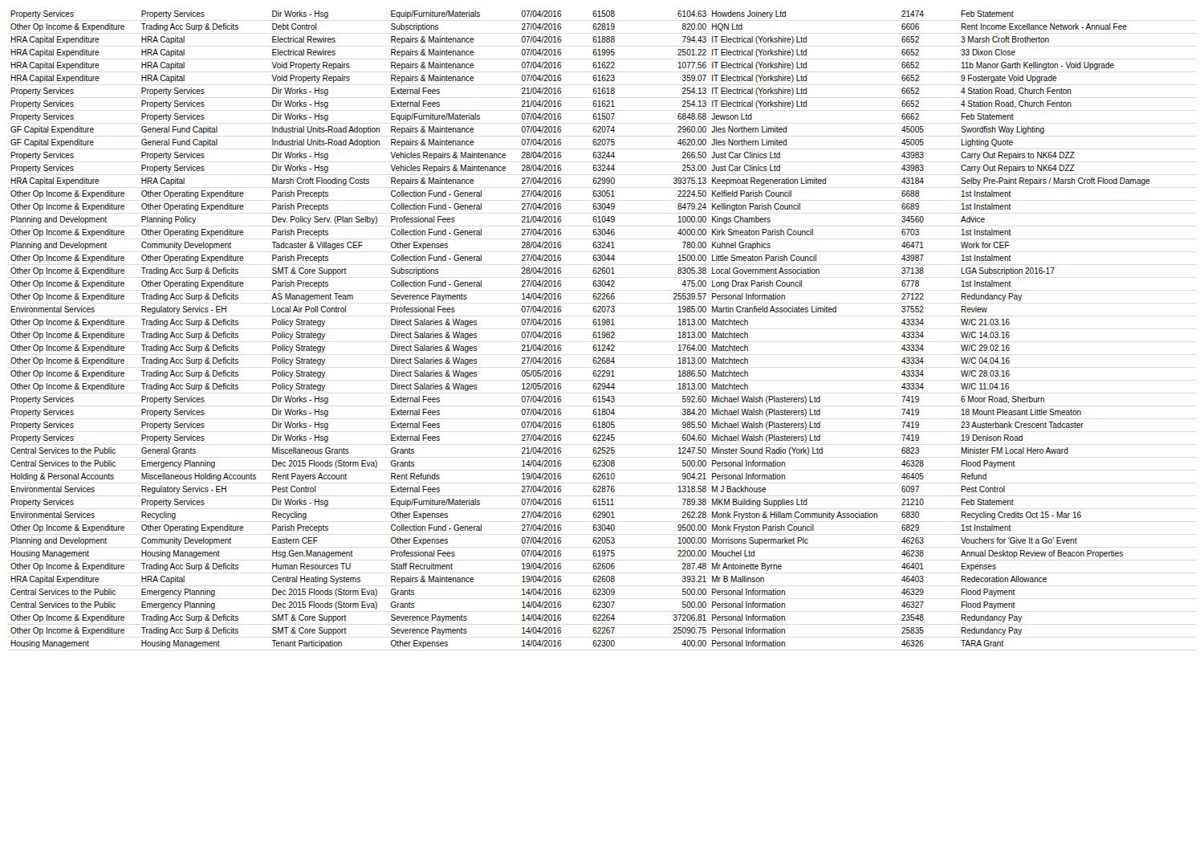| Property Services | Property Services | Dir Works - Hsg | Equip/Furniture/Materials | 07/04/2016 | 61508 | 6104.63 | Howdens Joinery Ltd | 21474 | Feb Statement |
| Other Op Income & Expenditure | Trading Acc Surp & Deficits | Debt Control | Subscriptions | 27/04/2016 | 62819 | 820.00 | HQN Ltd | 6606 | Rent Income Excellance Network - Annual Fee |
| HRA Capital Expenditure | HRA Capital | Electrical Rewires | Repairs & Maintenance | 07/04/2016 | 61888 | 794.43 | IT Electrical (Yorkshire) Ltd | 6652 | 3 Marsh Croft Brotherton |
| HRA Capital Expenditure | HRA Capital | Electrical Rewires | Repairs & Maintenance | 07/04/2016 | 61995 | 2501.22 | IT Electrical (Yorkshire) Ltd | 6652 | 33 Dixon Close |
| HRA Capital Expenditure | HRA Capital | Void Property Repairs | Repairs & Maintenance | 07/04/2016 | 61622 | 1077.56 | IT Electrical (Yorkshire) Ltd | 6652 | 11b Manor Garth Kellington - Void Upgrade |
| HRA Capital Expenditure | HRA Capital | Void Property Repairs | Repairs & Maintenance | 07/04/2016 | 61623 | 359.07 | IT Electrical (Yorkshire) Ltd | 6652 | 9 Fostergate Void Upgrade |
| Property Services | Property Services | Dir Works - Hsg | External Fees | 21/04/2016 | 61618 | 254.13 | IT Electrical (Yorkshire) Ltd | 6652 | 4 Station Road, Church Fenton |
| Property Services | Property Services | Dir Works - Hsg | External Fees | 21/04/2016 | 61621 | 254.13 | IT Electrical (Yorkshire) Ltd | 6652 | 4 Station Road, Church Fenton |
| Property Services | Property Services | Dir Works - Hsg | Equip/Furniture/Materials | 07/04/2016 | 61507 | 6848.68 | Jewson Ltd | 6662 | Feb Statement |
| GF Capital Expenditure | General Fund Capital | Industrial Units-Road Adoption | Repairs & Maintenance | 07/04/2016 | 62074 | 2960.00 | Jles Northern Limited | 45005 | Swordfish Way Lighting |
| GF Capital Expenditure | General Fund Capital | Industrial Units-Road Adoption | Repairs & Maintenance | 07/04/2016 | 62075 | 4620.00 | Jles Northern Limited | 45005 | Lighting Quote |
| Property Services | Property Services | Dir Works - Hsg | Vehicles Repairs & Maintenance | 28/04/2016 | 63244 | 266.50 | Just Car Clinics Ltd | 43983 | Carry Out Repairs to NK64 DZZ |
| Property Services | Property Services | Dir Works - Hsg | Vehicles Repairs & Maintenance | 28/04/2016 | 63244 | 253.00 | Just Car Clinics Ltd | 43983 | Carry Out Repairs to NK64 DZZ |
| HRA Capital Expenditure | HRA Capital | Marsh Croft Flooding Costs | Repairs & Maintenance | 27/04/2016 | 62990 | 39375.13 | Keepmoat Regeneration Limited | 43184 | Selby Pre-Paint Repairs / Marsh Croft Flood Damage |
| Other Op Income & Expenditure | Other Operating Expenditure | Parish Precepts | Collection Fund - General | 27/04/2016 | 63051 | 2224.50 | Kelfield Parish Council | 6688 | 1st Instalment |
| Other Op Income & Expenditure | Other Operating Expenditure | Parish Precepts | Collection Fund - General | 27/04/2016 | 63049 | 8479.24 | Kellington Parish Council | 6689 | 1st Instalment |
| Planning and Development | Planning Policy | Dev. Policy Serv. (Plan Selby) | Professional Fees | 21/04/2016 | 61049 | 1000.00 | Kings Chambers | 34560 | Advice |
| Other Op Income & Expenditure | Other Operating Expenditure | Parish Precepts | Collection Fund - General | 27/04/2016 | 63046 | 4000.00 | Kirk Smeaton Parish Council | 6703 | 1st Instalment |
| Planning and Development | Community Development | Tadcaster & Villages CEF | Other Expenses | 28/04/2016 | 63241 | 780.00 | Kuhnel Graphics | 46471 | Work for CEF |
| Other Op Income & Expenditure | Other Operating Expenditure | Parish Precepts | Collection Fund - General | 27/04/2016 | 63044 | 1500.00 | Little Smeaton Parish Council | 43987 | 1st Instalment |
| Other Op Income & Expenditure | Trading Acc Surp & Deficits | SMT & Core Support | Subscriptions | 28/04/2016 | 62601 | 8305.38 | Local Government Association | 37138 | LGA Subscription 2016-17 |
| Other Op Income & Expenditure | Other Operating Expenditure | Parish Precepts | Collection Fund - General | 27/04/2016 | 63042 | 475.00 | Long Drax Parish Council | 6778 | 1st Instalment |
| Other Op Income & Expenditure | Trading Acc Surp & Deficits | AS Management Team | Severence Payments | 14/04/2016 | 62266 | 25539.57 | Personal Information | 27122 | Redundancy Pay |
| Environmental Services | Regulatory Servics - EH | Local Air Poll Control | Professional Fees | 07/04/2016 | 62073 | 1985.00 | Martin Cranfield Associates Limited | 37552 | Review |
| Other Op Income & Expenditure | Trading Acc Surp & Deficits | Policy Strategy | Direct Salaries & Wages | 07/04/2016 | 61981 | 1813.00 | Matchtech | 43334 | W/C 21.03.16 |
| Other Op Income & Expenditure | Trading Acc Surp & Deficits | Policy Strategy | Direct Salaries & Wages | 07/04/2016 | 61982 | 1813.00 | Matchtech | 43334 | W/C 14.03.16 |
| Other Op Income & Expenditure | Trading Acc Surp & Deficits | Policy Strategy | Direct Salaries & Wages | 21/04/2016 | 61242 | 1764.00 | Matchtech | 43334 | W/C 29.02.16 |
| Other Op Income & Expenditure | Trading Acc Surp & Deficits | Policy Strategy | Direct Salaries & Wages | 27/04/2016 | 62684 | 1813.00 | Matchtech | 43334 | W/C 04.04.16 |
| Other Op Income & Expenditure | Trading Acc Surp & Deficits | Policy Strategy | Direct Salaries & Wages | 05/05/2016 | 62291 | 1886.50 | Matchtech | 43334 | W/C 28.03.16 |
| Other Op Income & Expenditure | Trading Acc Surp & Deficits | Policy Strategy | Direct Salaries & Wages | 12/05/2016 | 62944 | 1813.00 | Matchtech | 43334 | W/C 11.04.16 |
| Property Services | Property Services | Dir Works - Hsg | External Fees | 07/04/2016 | 61543 | 592.60 | Michael Walsh (Plasterers) Ltd | 7419 | 6 Moor Road, Sherburn |
| Property Services | Property Services | Dir Works - Hsg | External Fees | 07/04/2016 | 61804 | 384.20 | Michael Walsh (Plasterers) Ltd | 7419 | 18 Mount Pleasant Little Smeaton |
| Property Services | Property Services | Dir Works - Hsg | External Fees | 07/04/2016 | 61805 | 985.50 | Michael Walsh (Plasterers) Ltd | 7419 | 23 Austerbank Crescent Tadcaster |
| Property Services | Property Services | Dir Works - Hsg | External Fees | 27/04/2016 | 62245 | 604.60 | Michael Walsh (Plasterers) Ltd | 7419 | 19 Denison Road |
| Central Services to the Public | General Grants | Miscellaneous Grants | Grants | 21/04/2016 | 62525 | 1247.50 | Minster Sound Radio (York) Ltd | 6823 | Minister FM Local Hero Award |
| Central Services to the Public | Emergency Planning | Dec 2015 Floods (Storm Eva) | Grants | 14/04/2016 | 62308 | 500.00 | Personal Information | 46328 | Flood Payment |
| Holding & Personal Accounts | Miscellaneous Holding Accounts | Rent Payers Account | Rent Refunds | 19/04/2016 | 62610 | 904.21 | Personal Information | 46405 | Refund |
| Environmental Services | Regulatory Servics - EH | Pest Control | External Fees | 27/04/2016 | 62876 | 1318.58 | M J Backhouse | 6097 | Pest Control |
| Property Services | Property Services | Dir Works - Hsg | Equip/Furniture/Materials | 07/04/2016 | 61511 | 789.38 | MKM Building Supplies Ltd | 21210 | Feb Statement |
| Environmental Services | Recycling | Recycling | Other Expenses | 27/04/2016 | 62901 | 262.28 | Monk Fryston & Hillam Community Association | 6830 | Recycling Credits Oct 15 - Mar 16 |
| Other Op Income & Expenditure | Other Operating Expenditure | Parish Precepts | Collection Fund - General | 27/04/2016 | 63040 | 9500.00 | Monk Fryston Parish Council | 6829 | 1st Instalment |
| Planning and Development | Community Development | Eastern CEF | Other Expenses | 07/04/2016 | 62053 | 1000.00 | Morrisons Supermarket Plc | 46263 | Vouchers for 'Give It a Go' Event |
| Housing Management | Housing Management | Hsg.Gen.Management | Professional Fees | 07/04/2016 | 61975 | 2200.00 | Mouchel Ltd | 46238 | Annual Desktop Review of Beacon Properties |
| Other Op Income & Expenditure | Trading Acc Surp & Deficits | Human Resources TU | Staff Recruitment | 19/04/2016 | 62606 | 287.48 | Mr Antoinette Byrne | 46401 | Expenses |
| HRA Capital Expenditure | HRA Capital | Central Heating Systems | Repairs & Maintenance | 19/04/2016 | 62608 | 393.21 | Mr B Mallinson | 46403 | Redecoration Allowance |
| Central Services to the Public | Emergency Planning | Dec 2015 Floods (Storm Eva) | Grants | 14/04/2016 | 62309 | 500.00 | Personal Information | 46329 | Flood Payment |
| Central Services to the Public | Emergency Planning | Dec 2015 Floods (Storm Eva) | Grants | 14/04/2016 | 62307 | 500.00 | Personal Information | 46327 | Flood Payment |
| Other Op Income & Expenditure | Trading Acc Surp & Deficits | SMT & Core Support | Severence Payments | 14/04/2016 | 62264 | 37206.81 | Personal Information | 23548 | Redundancy Pay |
| Other Op Income & Expenditure | Trading Acc Surp & Deficits | SMT & Core Support | Severence Payments | 14/04/2016 | 62267 | 25090.75 | Personal Information | 25835 | Redundancy Pay |
| Housing Management | Housing Management | Tenant Participation | Other Expenses | 14/04/2016 | 62300 | 400.00 | Personal Information | 46326 | TARA Grant |